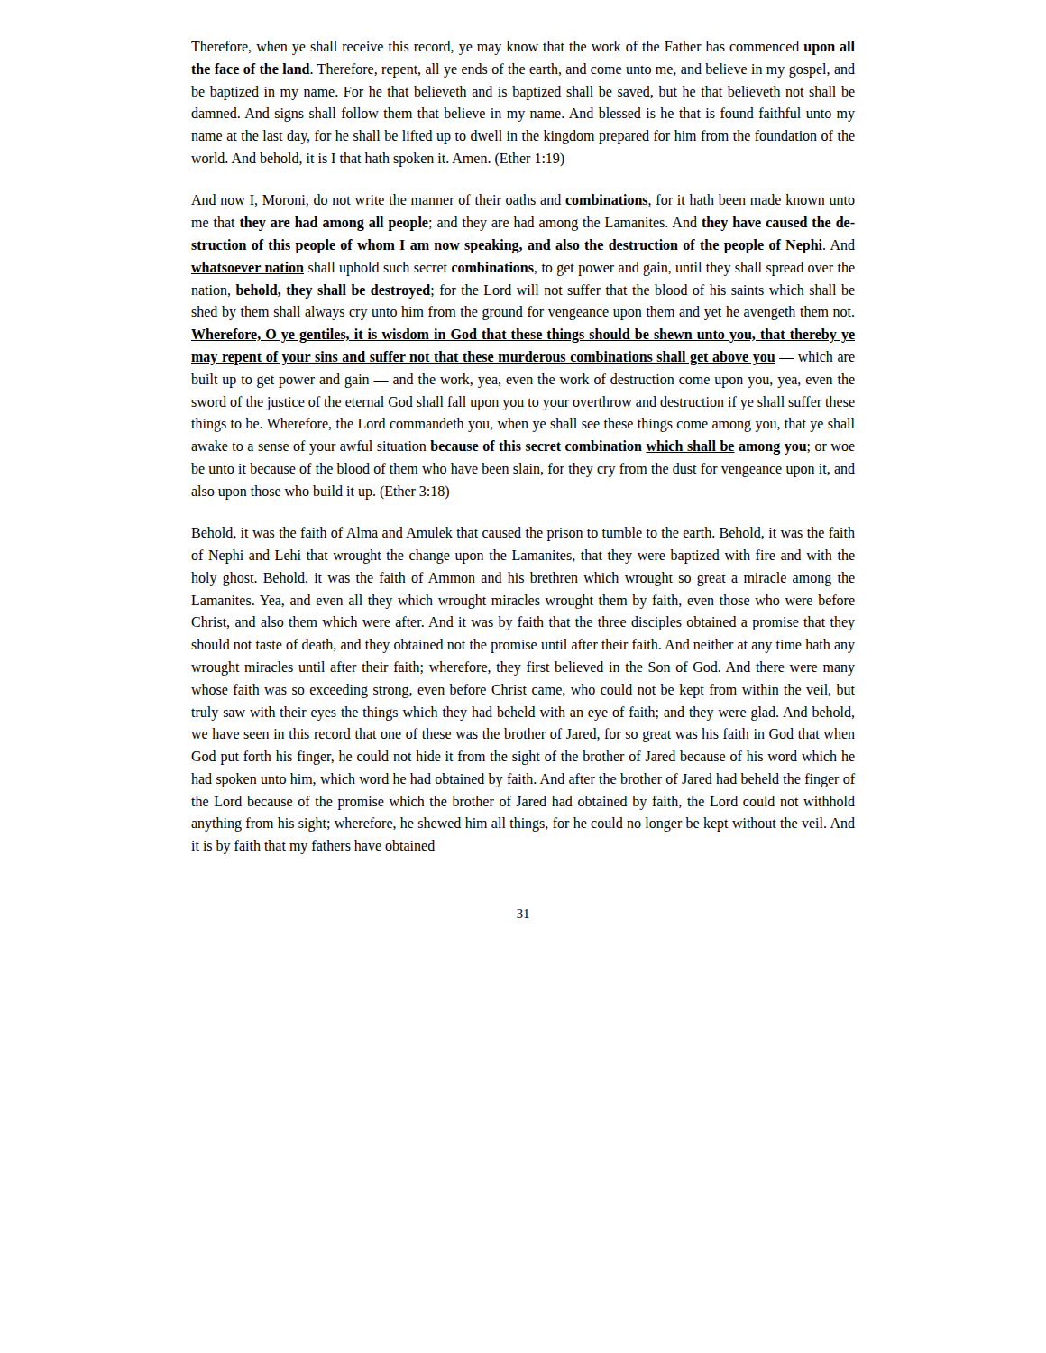Therefore, when ye shall receive this record, ye may know that the work of the Father has commenced upon all the face of the land. Therefore, repent, all ye ends of the earth, and come unto me, and believe in my gospel, and be baptized in my name. For he that believeth and is baptized shall be saved, but he that believeth not shall be damned. And signs shall follow them that believe in my name. And blessed is he that is found faithful unto my name at the last day, for he shall be lifted up to dwell in the kingdom prepared for him from the foundation of the world. And behold, it is I that hath spoken it. Amen. (Ether 1:19)
And now I, Moroni, do not write the manner of their oaths and combinations, for it hath been made known unto me that they are had among all people; and they are had among the Lamanites. And they have caused the destruction of this people of whom I am now speaking, and also the destruction of the people of Nephi. And whatsoever nation shall uphold such secret combinations, to get power and gain, until they shall spread over the nation, behold, they shall be destroyed; for the Lord will not suffer that the blood of his saints which shall be shed by them shall always cry unto him from the ground for vengeance upon them and yet he avengeth them not. Wherefore, O ye gentiles, it is wisdom in God that these things should be shewn unto you, that thereby ye may repent of your sins and suffer not that these murderous combinations shall get above you — which are built up to get power and gain — and the work, yea, even the work of destruction come upon you, yea, even the sword of the justice of the eternal God shall fall upon you to your overthrow and destruction if ye shall suffer these things to be. Wherefore, the Lord commandeth you, when ye shall see these things come among you, that ye shall awake to a sense of your awful situation because of this secret combination which shall be among you; or woe be unto it because of the blood of them who have been slain, for they cry from the dust for vengeance upon it, and also upon those who build it up. (Ether 3:18)
Behold, it was the faith of Alma and Amulek that caused the prison to tumble to the earth. Behold, it was the faith of Nephi and Lehi that wrought the change upon the Lamanites, that they were baptized with fire and with the holy ghost. Behold, it was the faith of Ammon and his brethren which wrought so great a miracle among the Lamanites. Yea, and even all they which wrought miracles wrought them by faith, even those who were before Christ, and also them which were after. And it was by faith that the three disciples obtained a promise that they should not taste of death, and they obtained not the promise until after their faith. And neither at any time hath any wrought miracles until after their faith; wherefore, they first believed in the Son of God. And there were many whose faith was so exceeding strong, even before Christ came, who could not be kept from within the veil, but truly saw with their eyes the things which they had beheld with an eye of faith; and they were glad. And behold, we have seen in this record that one of these was the brother of Jared, for so great was his faith in God that when God put forth his finger, he could not hide it from the sight of the brother of Jared because of his word which he had spoken unto him, which word he had obtained by faith. And after the brother of Jared had beheld the finger of the Lord because of the promise which the brother of Jared had obtained by faith, the Lord could not withhold anything from his sight; wherefore, he shewed him all things, for he could no longer be kept without the veil. And it is by faith that my fathers have obtained
31